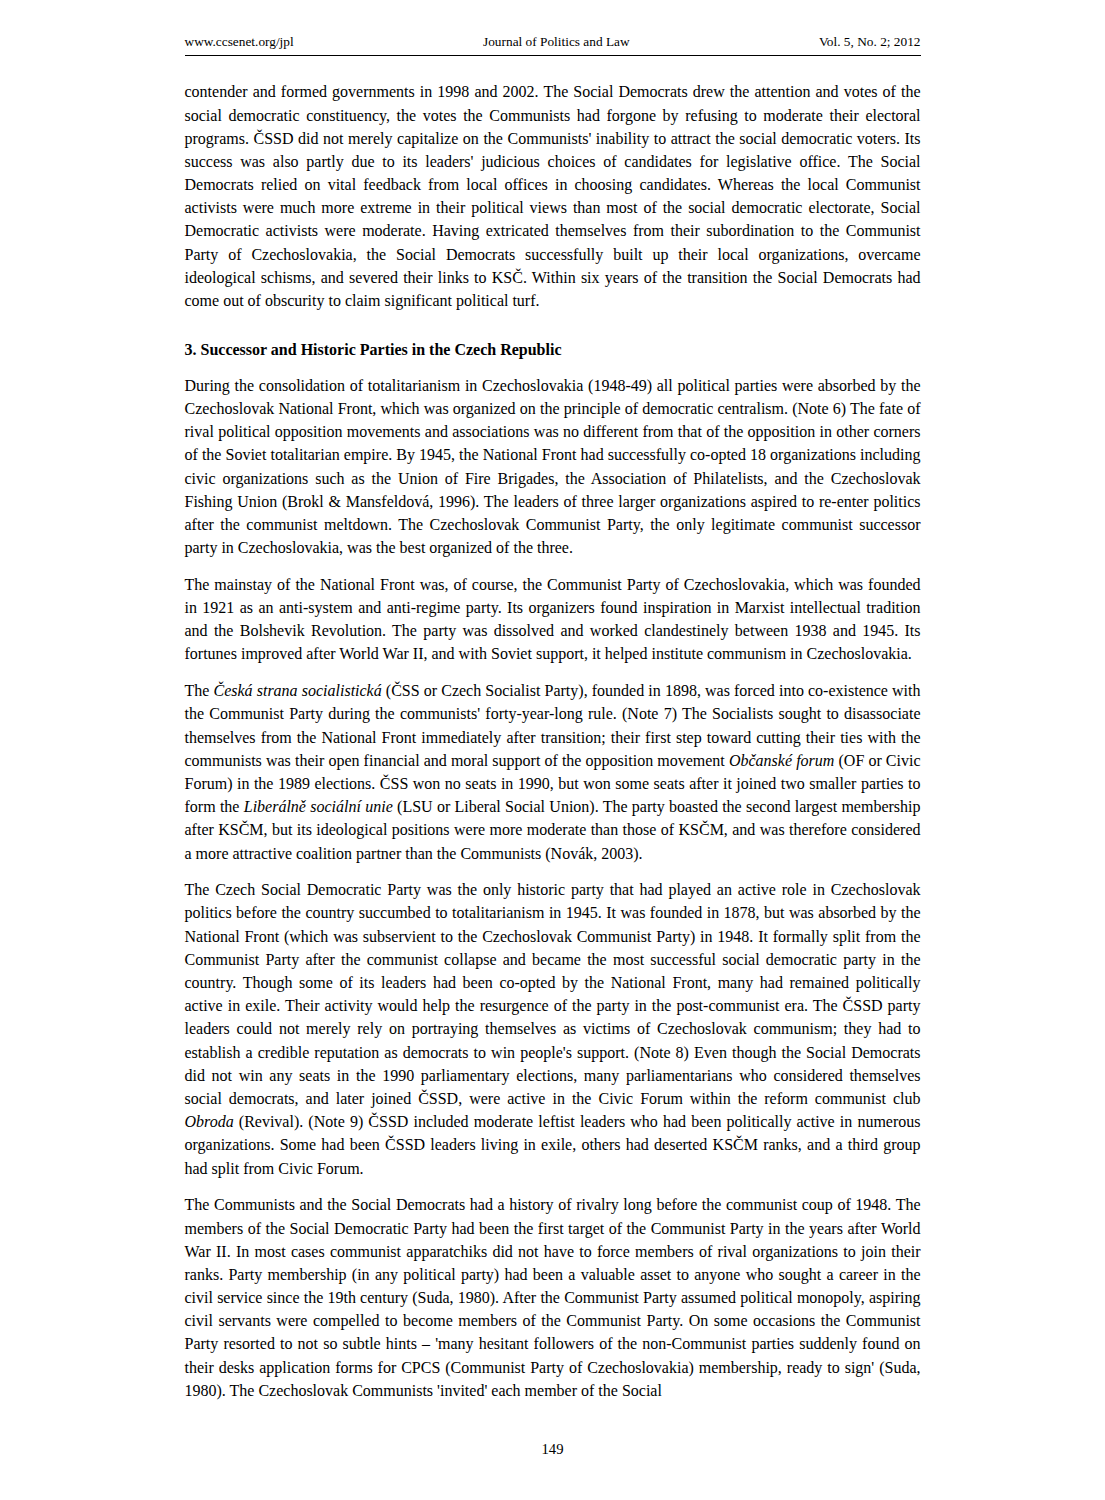www.ccsenet.org/jpl Journal of Politics and Law Vol. 5, No. 2; 2012
contender and formed governments in 1998 and 2002. The Social Democrats drew the attention and votes of the social democratic constituency, the votes the Communists had forgone by refusing to moderate their electoral programs. ČSSD did not merely capitalize on the Communists' inability to attract the social democratic voters. Its success was also partly due to its leaders' judicious choices of candidates for legislative office. The Social Democrats relied on vital feedback from local offices in choosing candidates. Whereas the local Communist activists were much more extreme in their political views than most of the social democratic electorate, Social Democratic activists were moderate. Having extricated themselves from their subordination to the Communist Party of Czechoslovakia, the Social Democrats successfully built up their local organizations, overcame ideological schisms, and severed their links to KSČ. Within six years of the transition the Social Democrats had come out of obscurity to claim significant political turf.
3. Successor and Historic Parties in the Czech Republic
During the consolidation of totalitarianism in Czechoslovakia (1948-49) all political parties were absorbed by the Czechoslovak National Front, which was organized on the principle of democratic centralism. (Note 6) The fate of rival political opposition movements and associations was no different from that of the opposition in other corners of the Soviet totalitarian empire. By 1945, the National Front had successfully co-opted 18 organizations including civic organizations such as the Union of Fire Brigades, the Association of Philatelists, and the Czechoslovak Fishing Union (Brokl & Mansfeldová, 1996). The leaders of three larger organizations aspired to re-enter politics after the communist meltdown. The Czechoslovak Communist Party, the only legitimate communist successor party in Czechoslovakia, was the best organized of the three.
The mainstay of the National Front was, of course, the Communist Party of Czechoslovakia, which was founded in 1921 as an anti-system and anti-regime party. Its organizers found inspiration in Marxist intellectual tradition and the Bolshevik Revolution. The party was dissolved and worked clandestinely between 1938 and 1945. Its fortunes improved after World War II, and with Soviet support, it helped institute communism in Czechoslovakia.
The Česká strana socialistická (ČSS or Czech Socialist Party), founded in 1898, was forced into co-existence with the Communist Party during the communists' forty-year-long rule. (Note 7) The Socialists sought to disassociate themselves from the National Front immediately after transition; their first step toward cutting their ties with the communists was their open financial and moral support of the opposition movement Občanské forum (OF or Civic Forum) in the 1989 elections. ČSS won no seats in 1990, but won some seats after it joined two smaller parties to form the Liberálně sociální unie (LSU or Liberal Social Union). The party boasted the second largest membership after KSČM, but its ideological positions were more moderate than those of KSČM, and was therefore considered a more attractive coalition partner than the Communists (Novák, 2003).
The Czech Social Democratic Party was the only historic party that had played an active role in Czechoslovak politics before the country succumbed to totalitarianism in 1945. It was founded in 1878, but was absorbed by the National Front (which was subservient to the Czechoslovak Communist Party) in 1948. It formally split from the Communist Party after the communist collapse and became the most successful social democratic party in the country. Though some of its leaders had been co-opted by the National Front, many had remained politically active in exile. Their activity would help the resurgence of the party in the post-communist era. The ČSSD party leaders could not merely rely on portraying themselves as victims of Czechoslovak communism; they had to establish a credible reputation as democrats to win people's support. (Note 8) Even though the Social Democrats did not win any seats in the 1990 parliamentary elections, many parliamentarians who considered themselves social democrats, and later joined ČSSD, were active in the Civic Forum within the reform communist club Obroda (Revival). (Note 9) ČSSD included moderate leftist leaders who had been politically active in numerous organizations. Some had been ČSSD leaders living in exile, others had deserted KSČM ranks, and a third group had split from Civic Forum.
The Communists and the Social Democrats had a history of rivalry long before the communist coup of 1948. The members of the Social Democratic Party had been the first target of the Communist Party in the years after World War II. In most cases communist apparatchiks did not have to force members of rival organizations to join their ranks. Party membership (in any political party) had been a valuable asset to anyone who sought a career in the civil service since the 19th century (Suda, 1980). After the Communist Party assumed political monopoly, aspiring civil servants were compelled to become members of the Communist Party. On some occasions the Communist Party resorted to not so subtle hints – 'many hesitant followers of the non-Communist parties suddenly found on their desks application forms for CPCS (Communist Party of Czechoslovakia) membership, ready to sign' (Suda, 1980). The Czechoslovak Communists 'invited' each member of the Social
149